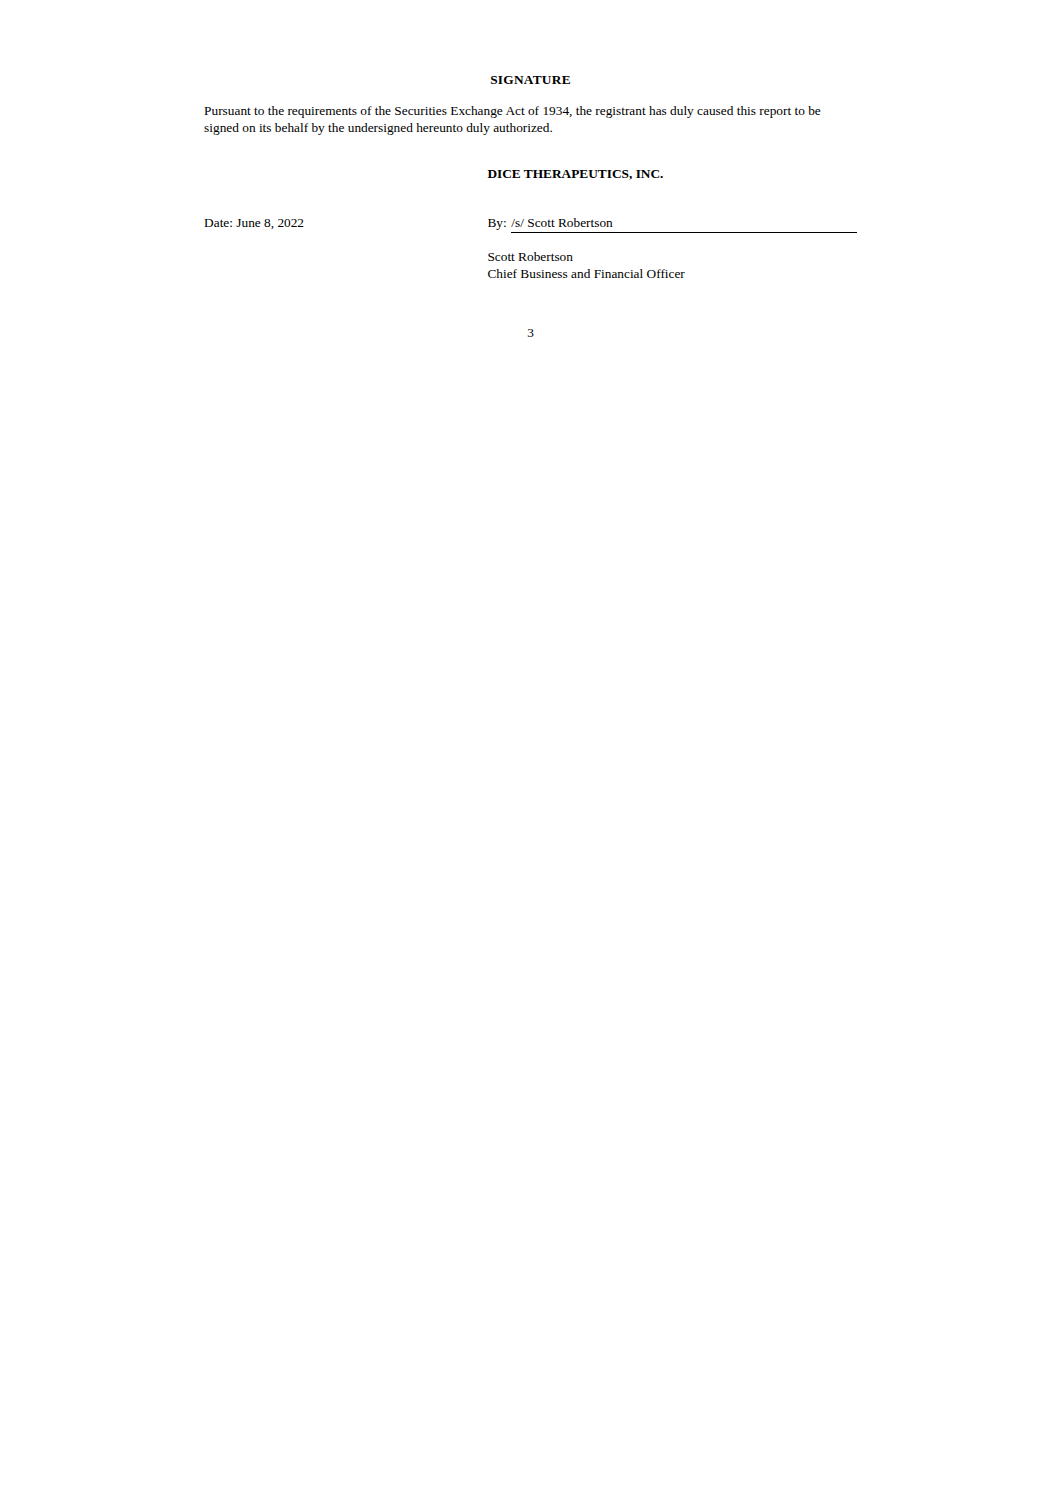SIGNATURE
Pursuant to the requirements of the Securities Exchange Act of 1934, the registrant has duly caused this report to be signed on its behalf by the undersigned hereunto duly authorized.
| | DICE THERAPEUTICS, INC. |
| Date: June 8, 2022 | By: /s/ Scott Robertson Scott Robertson Chief Business and Financial Officer |
3